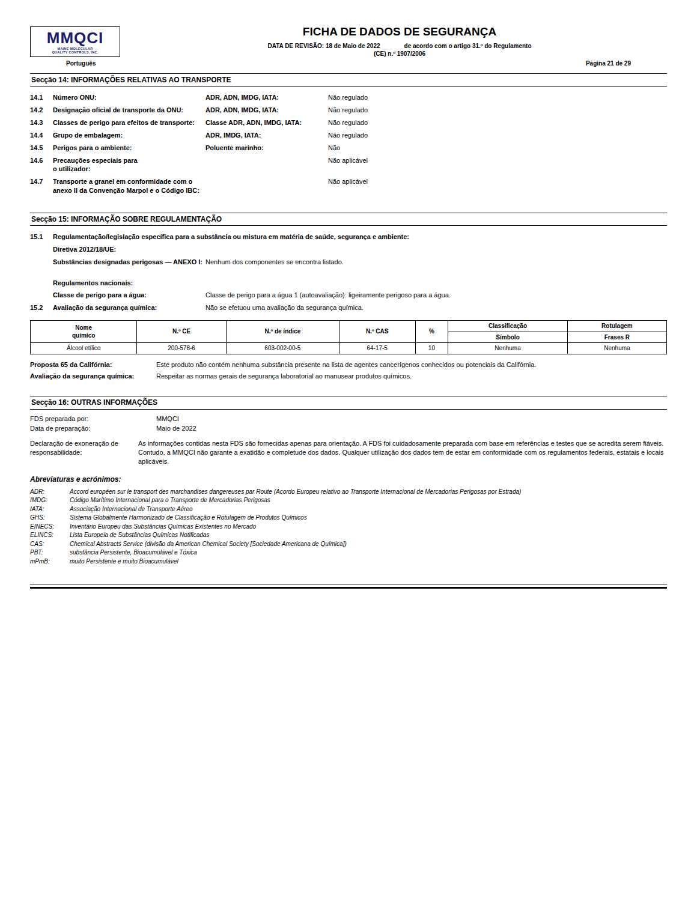MMQCI
MAINE MOLECULAR
QUALITY CONTROLS, INC.
FICHA DE DADOS DE SEGURANÇA
DATA DE REVISÃO: 18 de Maio de 2022 de acordo com o artigo 31.º do Regulamento
(CE) n.º 1907/2006
Português Página 21 de 29
Secção 14: INFORMAÇÕES RELATIVAS AO TRANSPORTE
| 14.1 | Número ONU: | ADR, ADN, IMDG, IATA: | Não regulado |
| 14.2 | Designação oficial de transporte da ONU: | ADR, ADN, IMDG, IATA: | Não regulado |
| 14.3 | Classes de perigo para efeitos de transporte: | Classe ADR, ADN, IMDG, IATA: | Não regulado |
| 14.4 | Grupo de embalagem: | ADR, IMDG, IATA: | Não regulado |
| 14.5 | Perigos para o ambiente: | Poluente marinho: | Não |
| 14.6 | Precauções especiais para o utilizador: | | Não aplicável |
| 14.7 | Transporte a granel em conformidade com o anexo II da Convenção Marpol e o Código IBC: | | Não aplicável |
Secção 15: INFORMAÇÃO SOBRE REGULAMENTAÇÃO
| 15.1 | Regulamentação/legislação específica para a substância ou mistura em matéria de saúde, segurança e ambiente: |
| | Diretiva 2012/18/UE: |
| | Substâncias designadas perigosas — ANEXO I: | Nenhum dos componentes se encontra listado. |
| | Regulamentos nacionais: |
| | Classe de perigo para a água: | Classe de perigo para a água 1 (autoavaliação): ligeiramente perigoso para a água. |
| 15.2 | Avaliação da segurança química: | Não se efetuou uma avaliação da segurança química. |
| Nome químico | N.º CE | N.º de índice | N.º CAS | % | Classificação | Rotulagem |
| --- | --- | --- | --- | --- | --- | --- |
| Símbolo | Frases R |
| Álcool etílico | 200-578-6 | 603-002-00-5 | 64-17-5 | 10 | Nenhuma | Nenhuma |
Proposta 65 da Califórnia:
Este produto não contém nenhuma substância presente na lista de agentes cancerígenos conhecidos ou potenciais da Califórnia.
Avaliação da segurança química:
Respeitar as normas gerais de segurança laboratorial ao manusear produtos químicos.
Secção 16: OUTRAS INFORMAÇÕES
FDS preparada por:
MMQCI
Data de preparação:
Maio de 2022
Declaração de exoneração de responsabilidade:
As informações contidas nesta FDS são fornecidas apenas para orientação. A FDS foi cuidadosamente preparada com base em referências e testes que se acredita serem fiáveis. Contudo, a MMQCI não garante a exatidão e completude dos dados. Qualquer utilização dos dados tem de estar em conformidade com os regulamentos federais, estatais e locais aplicáveis.
Abreviaturas e acrónimos:
| ADR: | Accord européen sur le transport des marchandises dangereuses par Route (Acordo Europeu relativo ao Transporte Internacional de Mercadorias Perigosas por Estrada) |
| IMDG: | Código Marítimo Internacional para o Transporte de Mercadorias Perigosas |
| IATA: | Associação Internacional de Transporte Aéreo |
| GHS: | Sistema Globalmente Harmonizado de Classificação e Rotulagem de Produtos Químicos |
| EINECS: | Inventário Europeu das Substâncias Químicas Existentes no Mercado |
| ELINCS: | Lista Europeia de Substâncias Químicas Notificadas |
| CAS: | Chemical Abstracts Service (divisão da American Chemical Society [Sociedade Americana de Química]) |
| PBT: | substância Persistente, Bioacumulável e Tóxica |
| mPmB: | muito Persistente e muito Bioacumulável |